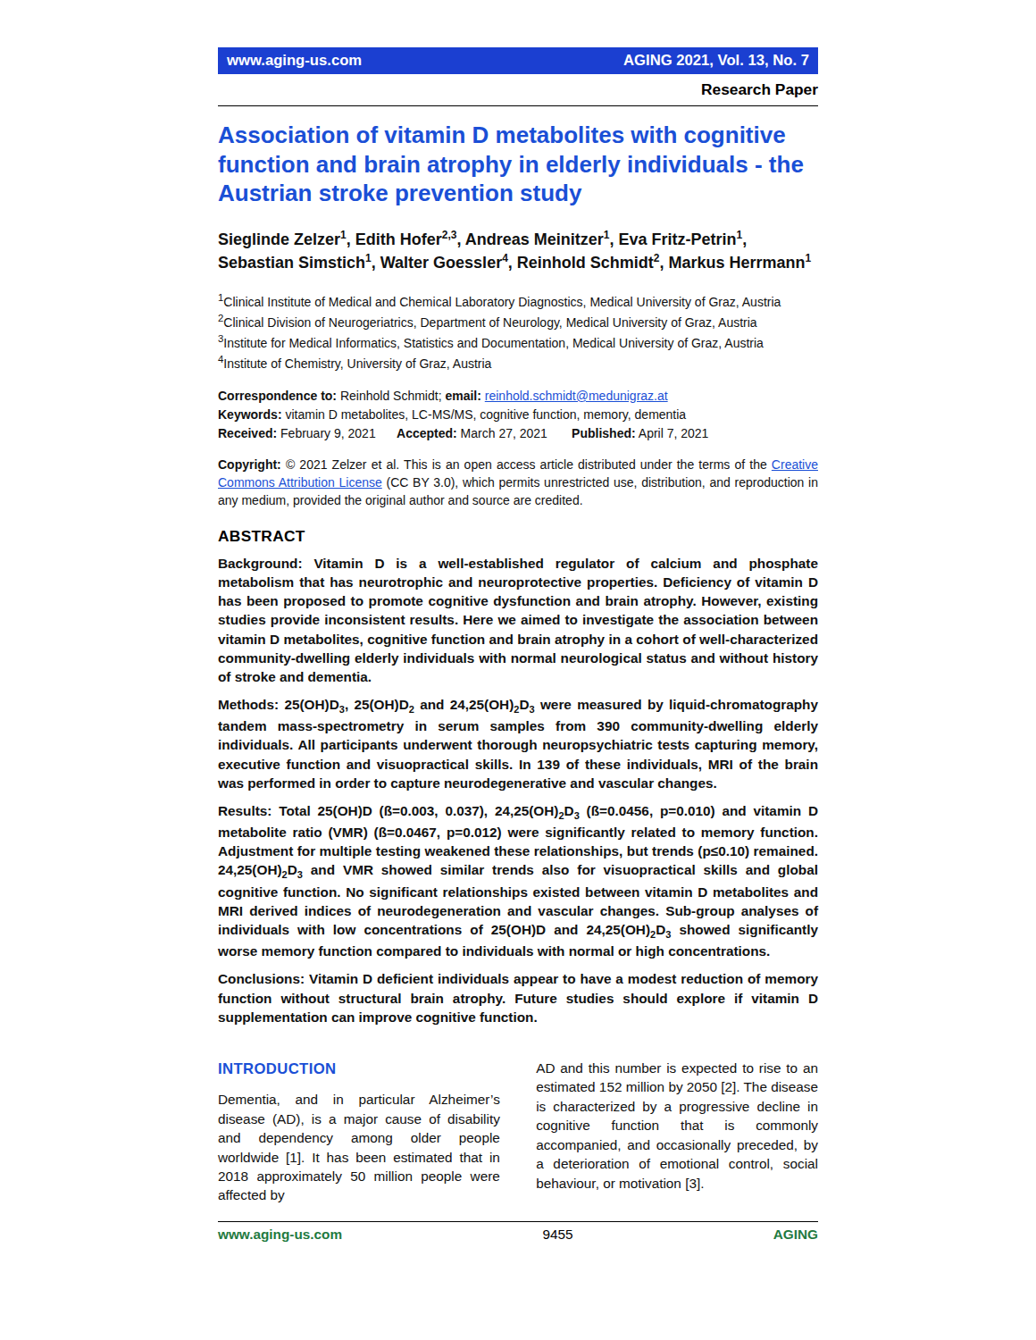www.aging-us.com AGING 2021, Vol. 13, No. 7
Research Paper
Association of vitamin D metabolites with cognitive function and brain atrophy in elderly individuals - the Austrian stroke prevention study
Sieglinde Zelzer1, Edith Hofer2,3, Andreas Meinitzer1, Eva Fritz-Petrin1, Sebastian Simstich1, Walter Goessler4, Reinhold Schmidt2, Markus Herrmann1
1Clinical Institute of Medical and Chemical Laboratory Diagnostics, Medical University of Graz, Austria
2Clinical Division of Neurogeriatrics, Department of Neurology, Medical University of Graz, Austria
3Institute for Medical Informatics, Statistics and Documentation, Medical University of Graz, Austria
4Institute of Chemistry, University of Graz, Austria
Correspondence to: Reinhold Schmidt; email: reinhold.schmidt@medunigraz.at
Keywords: vitamin D metabolites, LC-MS/MS, cognitive function, memory, dementia
Received: February 9, 2021 Accepted: March 27, 2021 Published: April 7, 2021
Copyright: © 2021 Zelzer et al. This is an open access article distributed under the terms of the Creative Commons Attribution License (CC BY 3.0), which permits unrestricted use, distribution, and reproduction in any medium, provided the original author and source are credited.
ABSTRACT
Background: Vitamin D is a well-established regulator of calcium and phosphate metabolism that has neurotrophic and neuroprotective properties. Deficiency of vitamin D has been proposed to promote cognitive dysfunction and brain atrophy. However, existing studies provide inconsistent results. Here we aimed to investigate the association between vitamin D metabolites, cognitive function and brain atrophy in a cohort of well-characterized community-dwelling elderly individuals with normal neurological status and without history of stroke and dementia.
Methods: 25(OH)D3, 25(OH)D2 and 24,25(OH)2D3 were measured by liquid-chromatography tandem mass-spectrometry in serum samples from 390 community-dwelling elderly individuals. All participants underwent thorough neuropsychiatric tests capturing memory, executive function and visuopractical skills. In 139 of these individuals, MRI of the brain was performed in order to capture neurodegenerative and vascular changes.
Results: Total 25(OH)D (ß=0.003, 0.037), 24,25(OH)2D3 (ß=0.0456, p=0.010) and vitamin D metabolite ratio (VMR) (ß=0.0467, p=0.012) were significantly related to memory function. Adjustment for multiple testing weakened these relationships, but trends (p≤0.10) remained. 24,25(OH)2D3 and VMR showed similar trends also for visuopractical skills and global cognitive function. No significant relationships existed between vitamin D metabolites and MRI derived indices of neurodegeneration and vascular changes. Sub-group analyses of individuals with low concentrations of 25(OH)D and 24,25(OH)2D3 showed significantly worse memory function compared to individuals with normal or high concentrations.
Conclusions: Vitamin D deficient individuals appear to have a modest reduction of memory function without structural brain atrophy. Future studies should explore if vitamin D supplementation can improve cognitive function.
INTRODUCTION
Dementia, and in particular Alzheimer’s disease (AD), is a major cause of disability and dependency among older people worldwide [1]. It has been estimated that in 2018 approximately 50 million people were affected by
AD and this number is expected to rise to an estimated 152 million by 2050 [2]. The disease is characterized by a progressive decline in cognitive function that is commonly accompanied, and occasionally preceded, by a deterioration of emotional control, social behaviour, or motivation [3].
www.aging-us.com 9455 AGING